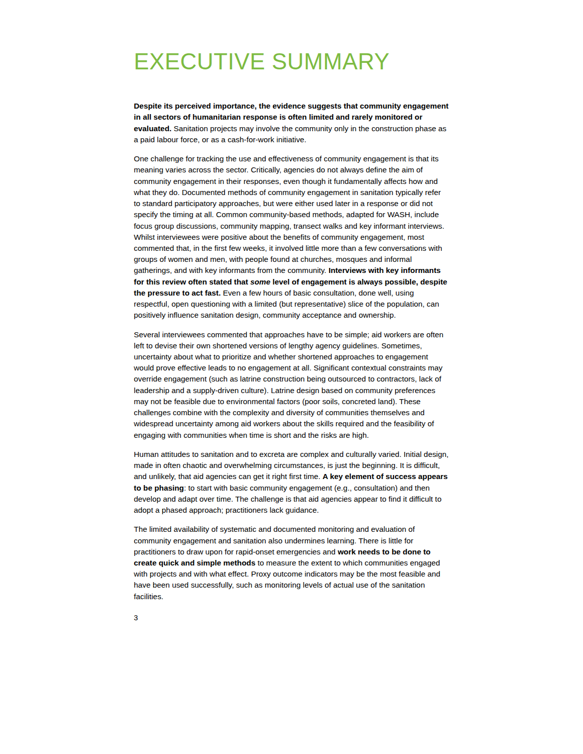EXECUTIVE SUMMARY
Despite its perceived importance, the evidence suggests that community engagement in all sectors of humanitarian response is often limited and rarely monitored or evaluated. Sanitation projects may involve the community only in the construction phase as a paid labour force, or as a cash-for-work initiative.
One challenge for tracking the use and effectiveness of community engagement is that its meaning varies across the sector. Critically, agencies do not always define the aim of community engagement in their responses, even though it fundamentally affects how and what they do. Documented methods of community engagement in sanitation typically refer to standard participatory approaches, but were either used later in a response or did not specify the timing at all. Common community-based methods, adapted for WASH, include focus group discussions, community mapping, transect walks and key informant interviews. Whilst interviewees were positive about the benefits of community engagement, most commented that, in the first few weeks, it involved little more than a few conversations with groups of women and men, with people found at churches, mosques and informal gatherings, and with key informants from the community. Interviews with key informants for this review often stated that some level of engagement is always possible, despite the pressure to act fast. Even a few hours of basic consultation, done well, using respectful, open questioning with a limited (but representative) slice of the population, can positively influence sanitation design, community acceptance and ownership.
Several interviewees commented that approaches have to be simple; aid workers are often left to devise their own shortened versions of lengthy agency guidelines. Sometimes, uncertainty about what to prioritize and whether shortened approaches to engagement would prove effective leads to no engagement at all. Significant contextual constraints may override engagement (such as latrine construction being outsourced to contractors, lack of leadership and a supply-driven culture). Latrine design based on community preferences may not be feasible due to environmental factors (poor soils, concreted land). These challenges combine with the complexity and diversity of communities themselves and widespread uncertainty among aid workers about the skills required and the feasibility of engaging with communities when time is short and the risks are high.
Human attitudes to sanitation and to excreta are complex and culturally varied. Initial design, made in often chaotic and overwhelming circumstances, is just the beginning. It is difficult, and unlikely, that aid agencies can get it right first time. A key element of success appears to be phasing: to start with basic community engagement (e.g., consultation) and then develop and adapt over time. The challenge is that aid agencies appear to find it difficult to adopt a phased approach; practitioners lack guidance.
The limited availability of systematic and documented monitoring and evaluation of community engagement and sanitation also undermines learning. There is little for practitioners to draw upon for rapid-onset emergencies and work needs to be done to create quick and simple methods to measure the extent to which communities engaged with projects and with what effect. Proxy outcome indicators may be the most feasible and have been used successfully, such as monitoring levels of actual use of the sanitation facilities.
3